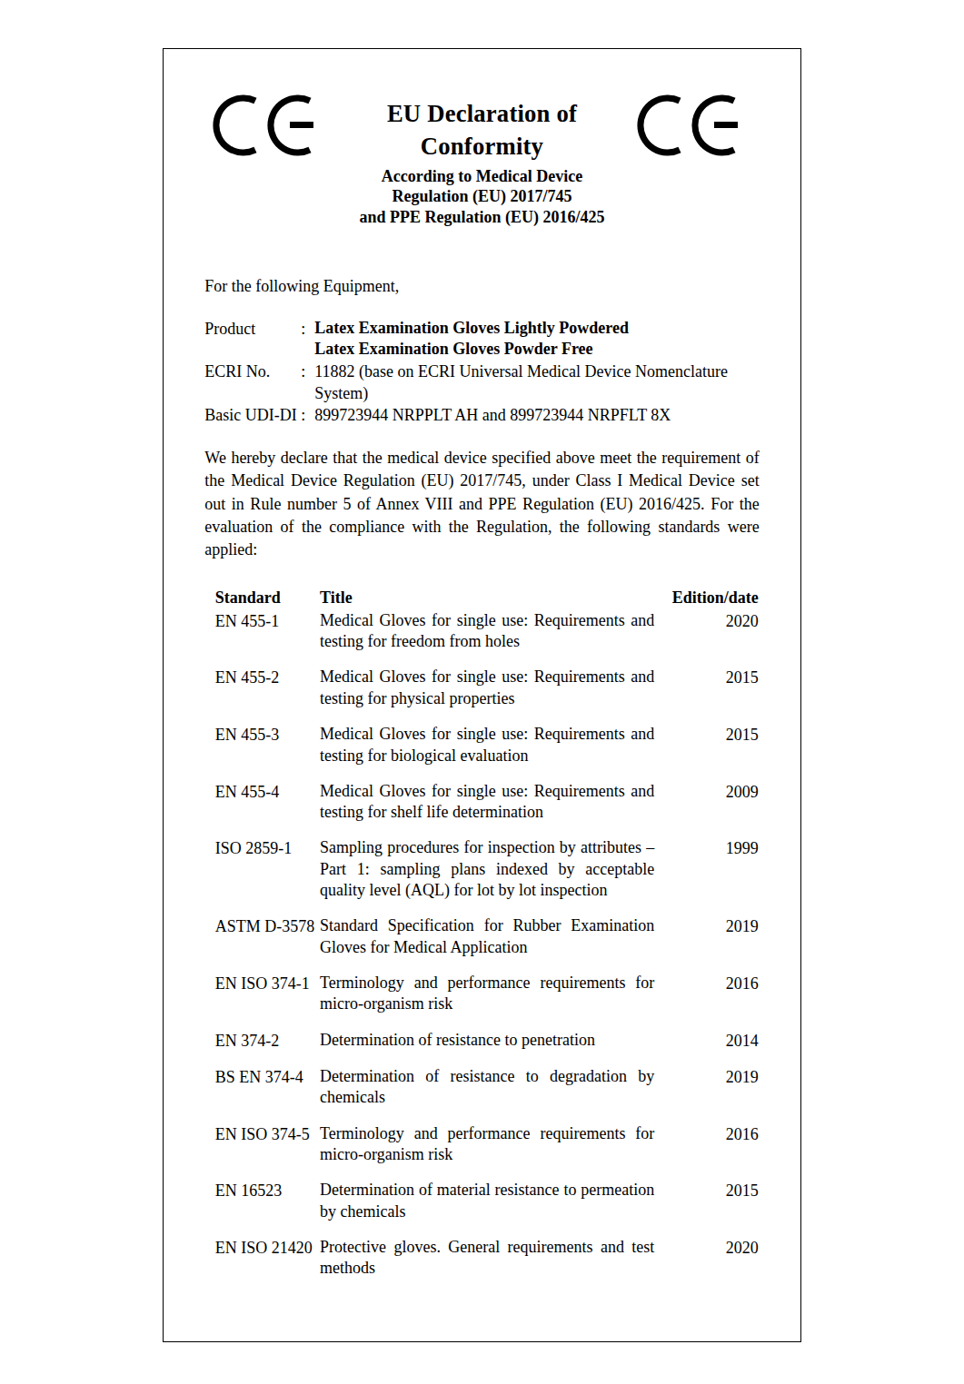EU Declaration of Conformity
According to Medical Device Regulation (EU) 2017/745
and PPE Regulation (EU) 2016/425
For the following Equipment,
Product
:
Latex Examination Gloves Lightly Powdered
Latex Examination Gloves Powder Free
ECRI No.
:
11882 (base on ECRI Universal Medical Device Nomenclature System)
Basic UDI-DI
:
899723944 NRPPLT AH and 899723944 NRPFLT 8X
We hereby declare that the medical device specified above meet the requirement of the Medical Device Regulation (EU) 2017/745, under Class I Medical Device set out in Rule number 5 of Annex VIII and PPE Regulation (EU) 2016/425. For the evaluation of the compliance with the Regulation, the following standards were applied:
| Standard | Title | Edition/date |
| --- | --- | --- |
| EN 455-1 | Medical Gloves for single use: Requirements and testing for freedom from holes | 2020 |
| EN 455-2 | Medical Gloves for single use: Requirements and testing for physical properties | 2015 |
| EN 455-3 | Medical Gloves for single use: Requirements and testing for biological evaluation | 2015 |
| EN 455-4 | Medical Gloves for single use: Requirements and testing for shelf life determination | 2009 |
| ISO 2859-1 | Sampling procedures for inspection by attributes – Part 1: sampling plans indexed by acceptable quality level (AQL) for lot by lot inspection | 1999 |
| ASTM D-3578 | Standard Specification for Rubber Examination Gloves for Medical Application | 2019 |
| EN ISO 374-1 | Terminology and performance requirements for micro-organism risk | 2016 |
| EN 374-2 | Determination of resistance to penetration | 2014 |
| BS EN 374-4 | Determination of resistance to degradation by chemicals | 2019 |
| EN ISO 374-5 | Terminology and performance requirements for micro-organism risk | 2016 |
| EN 16523 | Determination of material resistance to permeation by chemicals | 2015 |
| EN ISO 21420 | Protective gloves. General requirements and test methods | 2020 |